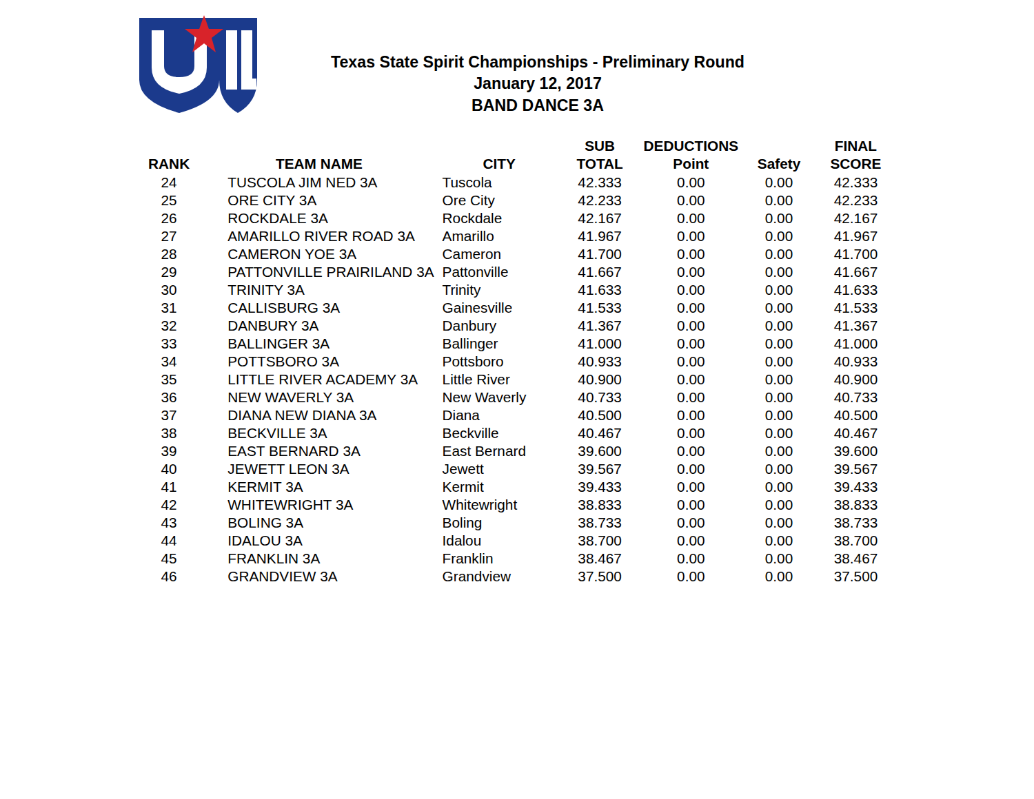™
Texas State Spirit Championships - Preliminary Round
January 12, 2017
BAND DANCE 3A
| | | | SUB | DEDUCTIONS | | FINAL |
| --- | --- | --- | --- | --- | --- | --- |
| RANK | TEAM NAME | CITY | TOTAL | Point | Safety | SCORE |
| 24 | TUSCOLA JIM NED 3A | Tuscola | 42.333 | 0.00 | 0.00 | 42.333 |
| 25 | ORE CITY 3A | Ore City | 42.233 | 0.00 | 0.00 | 42.233 |
| 26 | ROCKDALE 3A | Rockdale | 42.167 | 0.00 | 0.00 | 42.167 |
| 27 | AMARILLO RIVER ROAD 3A | Amarillo | 41.967 | 0.00 | 0.00 | 41.967 |
| 28 | CAMERON YOE 3A | Cameron | 41.700 | 0.00 | 0.00 | 41.700 |
| 29 | PATTONVILLE PRAIRILAND 3A | Pattonville | 41.667 | 0.00 | 0.00 | 41.667 |
| 30 | TRINITY 3A | Trinity | 41.633 | 0.00 | 0.00 | 41.633 |
| 31 | CALLISBURG 3A | Gainesville | 41.533 | 0.00 | 0.00 | 41.533 |
| 32 | DANBURY 3A | Danbury | 41.367 | 0.00 | 0.00 | 41.367 |
| 33 | BALLINGER 3A | Ballinger | 41.000 | 0.00 | 0.00 | 41.000 |
| 34 | POTTSBORO 3A | Pottsboro | 40.933 | 0.00 | 0.00 | 40.933 |
| 35 | LITTLE RIVER ACADEMY 3A | Little River | 40.900 | 0.00 | 0.00 | 40.900 |
| 36 | NEW WAVERLY 3A | New Waverly | 40.733 | 0.00 | 0.00 | 40.733 |
| 37 | DIANA NEW DIANA 3A | Diana | 40.500 | 0.00 | 0.00 | 40.500 |
| 38 | BECKVILLE 3A | Beckville | 40.467 | 0.00 | 0.00 | 40.467 |
| 39 | EAST BERNARD 3A | East Bernard | 39.600 | 0.00 | 0.00 | 39.600 |
| 40 | JEWETT LEON 3A | Jewett | 39.567 | 0.00 | 0.00 | 39.567 |
| 41 | KERMIT 3A | Kermit | 39.433 | 0.00 | 0.00 | 39.433 |
| 42 | WHITEWRIGHT 3A | Whitewright | 38.833 | 0.00 | 0.00 | 38.833 |
| 43 | BOLING 3A | Boling | 38.733 | 0.00 | 0.00 | 38.733 |
| 44 | IDALOU 3A | Idalou | 38.700 | 0.00 | 0.00 | 38.700 |
| 45 | FRANKLIN 3A | Franklin | 38.467 | 0.00 | 0.00 | 38.467 |
| 46 | GRANDVIEW 3A | Grandview | 37.500 | 0.00 | 0.00 | 37.500 |